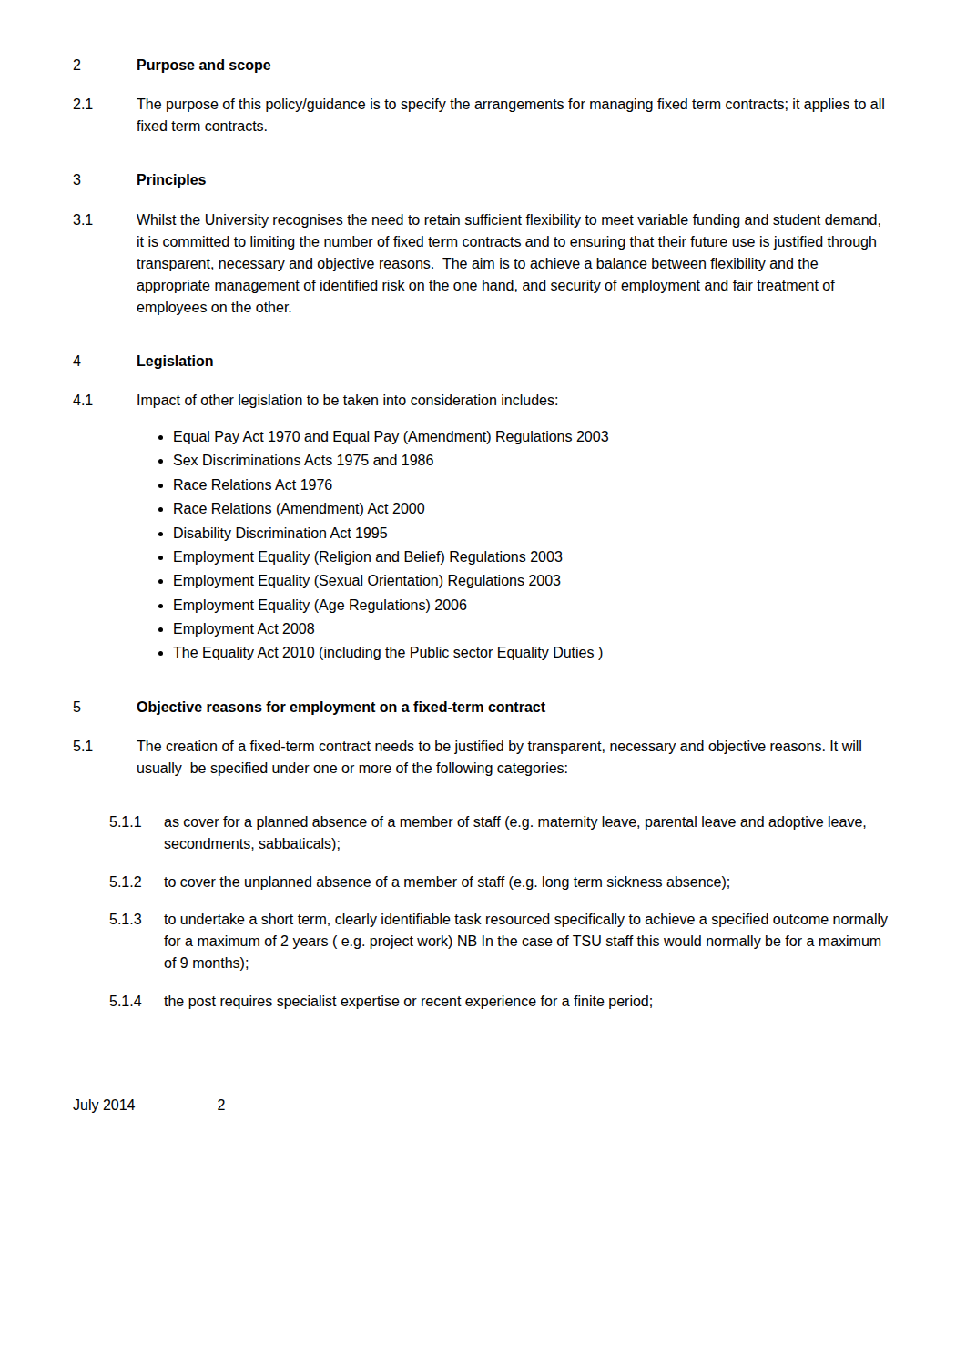2
Purpose and scope
2.1
The purpose of this policy/guidance is to specify the arrangements for managing fixed term contracts; it applies to all fixed term contracts.
3
Principles
3.1
Whilst the University recognises the need to retain sufficient flexibility to meet variable funding and student demand, it is committed to limiting the number of fixed term contracts and to ensuring that their future use is justified through transparent, necessary and objective reasons. The aim is to achieve a balance between flexibility and the appropriate management of identified risk on the one hand, and security of employment and fair treatment of employees on the other.
4
Legislation
4.1
Impact of other legislation to be taken into consideration includes:
Equal Pay Act 1970 and Equal Pay (Amendment) Regulations 2003
Sex Discriminations Acts 1975 and 1986
Race Relations Act 1976
Race Relations (Amendment) Act 2000
Disability Discrimination Act 1995
Employment Equality (Religion and Belief) Regulations 2003
Employment Equality (Sexual Orientation) Regulations 2003
Employment Equality (Age Regulations) 2006
Employment Act 2008
The Equality Act 2010 (including the Public sector Equality Duties )
5
Objective reasons for employment on a fixed-term contract
5.1
The creation of a fixed-term contract needs to be justified by transparent, necessary and objective reasons. It will usually be specified under one or more of the following categories:
5.1.1
as cover for a planned absence of a member of staff (e.g. maternity leave, parental leave and adoptive leave, secondments, sabbaticals);
5.1.2
to cover the unplanned absence of a member of staff (e.g. long term sickness absence);
5.1.3
to undertake a short term, clearly identifiable task resourced specifically to achieve a specified outcome normally for a maximum of 2 years ( e.g. project work) NB In the case of TSU staff this would normally be for a maximum of 9 months);
5.1.4
the post requires specialist expertise or recent experience for a finite period;
July 2014
2